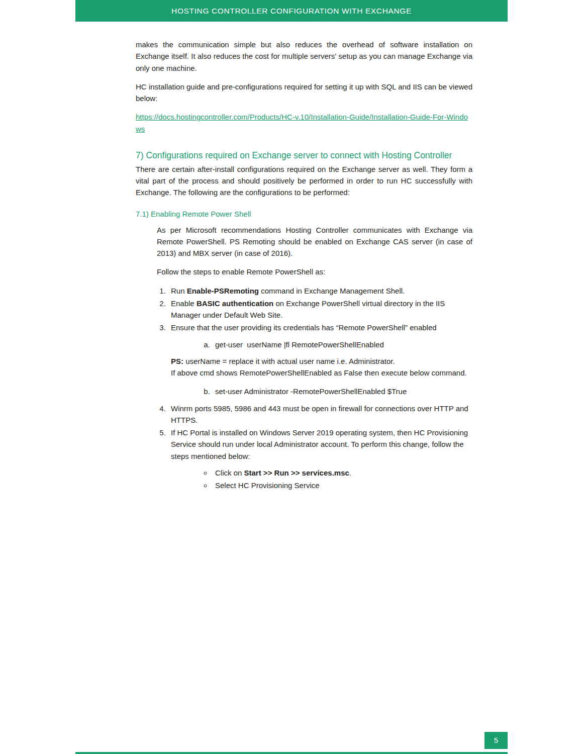HOSTING CONTROLLER CONFIGURATION WITH EXCHANGE
makes the communication simple but also reduces the overhead of software installation on Exchange itself. It also reduces the cost for multiple servers’ setup as you can manage Exchange via only one machine.
HC installation guide and pre-configurations required for setting it up with SQL and IIS can be viewed below:
https://docs.hostingcontroller.com/Products/HC-v.10/Installation-Guide/Installation-Guide-For-Windows
7) Configurations required on Exchange server to connect with Hosting Controller
There are certain after-install configurations required on the Exchange server as well. They form a vital part of the process and should positively be performed in order to run HC successfully with Exchange. The following are the configurations to be performed:
7.1) Enabling Remote Power Shell
As per Microsoft recommendations Hosting Controller communicates with Exchange via Remote PowerShell. PS Remoting should be enabled on Exchange CAS server (in case of 2013) and MBX server (in case of 2016).
Follow the steps to enable Remote PowerShell as:
Run Enable-PSRemoting command in Exchange Management Shell.
Enable BASIC authentication on Exchange PowerShell virtual directory in the IIS Manager under Default Web Site.
Ensure that the user providing its credentials has “Remote PowerShell” enabled
get-user userName |fl RemotePowerShellEnabled
PS: userName = replace it with actual user name i.e. Administrator.
If above cmd shows RemotePowerShellEnabled as False then execute below command.
set-user Administrator -RemotePowerShellEnabled $True
Winrm ports 5985, 5986 and 443 must be open in firewall for connections over HTTP and HTTPS.
If HC Portal is installed on Windows Server 2019 operating system, then HC Provisioning Service should run under local Administrator account. To perform this change, follow the steps mentioned below:
Click on Start >> Run >> services.msc.
Select HC Provisioning Service
5